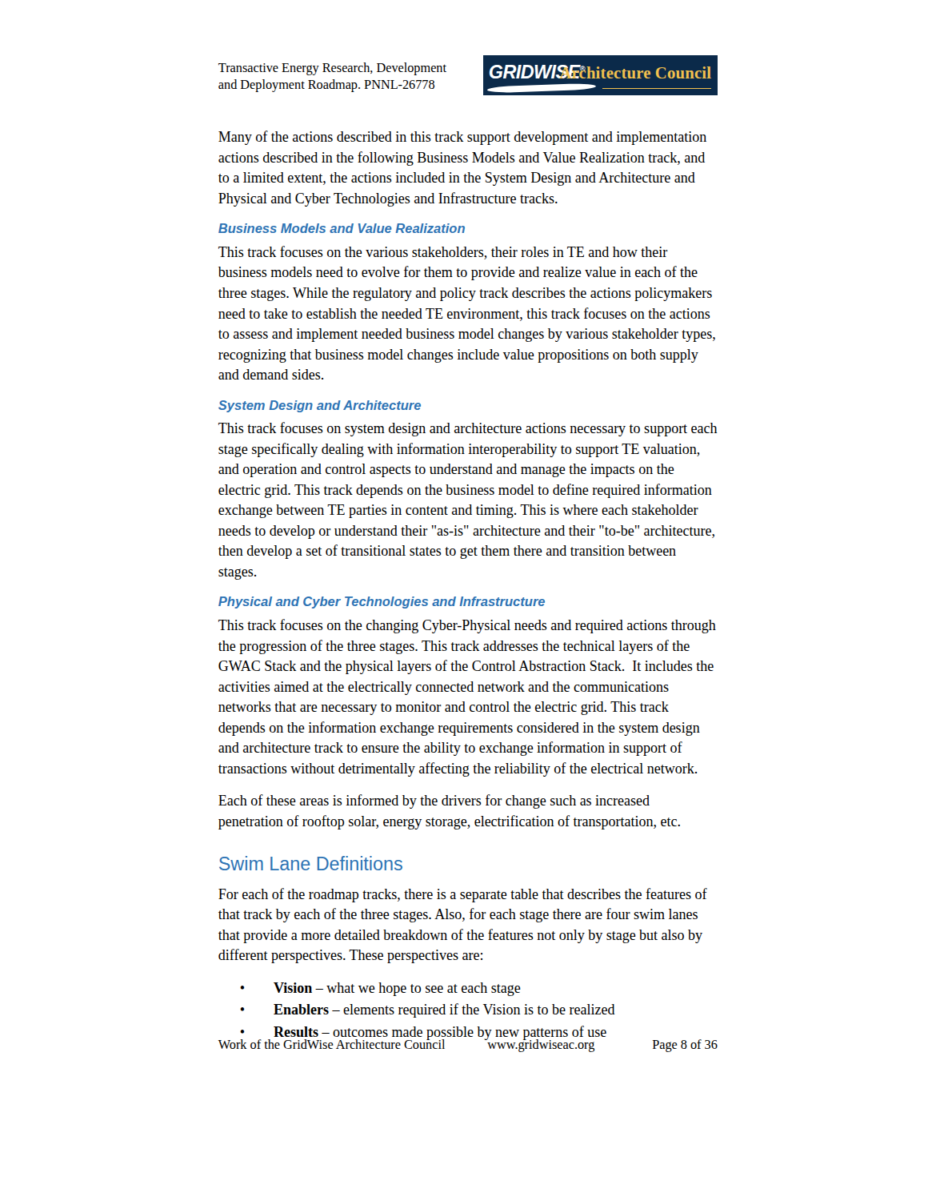Transactive Energy Research, Development
and Deployment Roadmap. PNNL-26778
GRIDWISE®
Architecture Council
Many of the actions described in this track support development and implementation actions described in the following Business Models and Value Realization track, and to a limited extent, the actions included in the System Design and Architecture and Physical and Cyber Technologies and Infrastructure tracks.
Business Models and Value Realization
This track focuses on the various stakeholders, their roles in TE and how their business models need to evolve for them to provide and realize value in each of the three stages. While the regulatory and policy track describes the actions policymakers need to take to establish the needed TE environment, this track focuses on the actions to assess and implement needed business model changes by various stakeholder types, recognizing that business model changes include value propositions on both supply and demand sides.
System Design and Architecture
This track focuses on system design and architecture actions necessary to support each stage specifically dealing with information interoperability to support TE valuation, and operation and control aspects to understand and manage the impacts on the electric grid. This track depends on the business model to define required information exchange between TE parties in content and timing. This is where each stakeholder needs to develop or understand their "as-is" architecture and their "to-be" architecture, then develop a set of transitional states to get them there and transition between stages.
Physical and Cyber Technologies and Infrastructure
This track focuses on the changing Cyber-Physical needs and required actions through the progression of the three stages. This track addresses the technical layers of the GWAC Stack and the physical layers of the Control Abstraction Stack. It includes the activities aimed at the electrically connected network and the communications networks that are necessary to monitor and control the electric grid. This track depends on the information exchange requirements considered in the system design and architecture track to ensure the ability to exchange information in support of transactions without detrimentally affecting the reliability of the electrical network.
Each of these areas is informed by the drivers for change such as increased penetration of rooftop solar, energy storage, electrification of transportation, etc.
Swim Lane Definitions
For each of the roadmap tracks, there is a separate table that describes the features of that track by each of the three stages. Also, for each stage there are four swim lanes that provide a more detailed breakdown of the features not only by stage but also by different perspectives. These perspectives are:
•Vision – what we hope to see at each stage
•Enablers – elements required if the Vision is to be realized
•Results – outcomes made possible by new patterns of use
Work of the GridWise Architecture Council
www.gridwiseac.org
Page 8 of 36